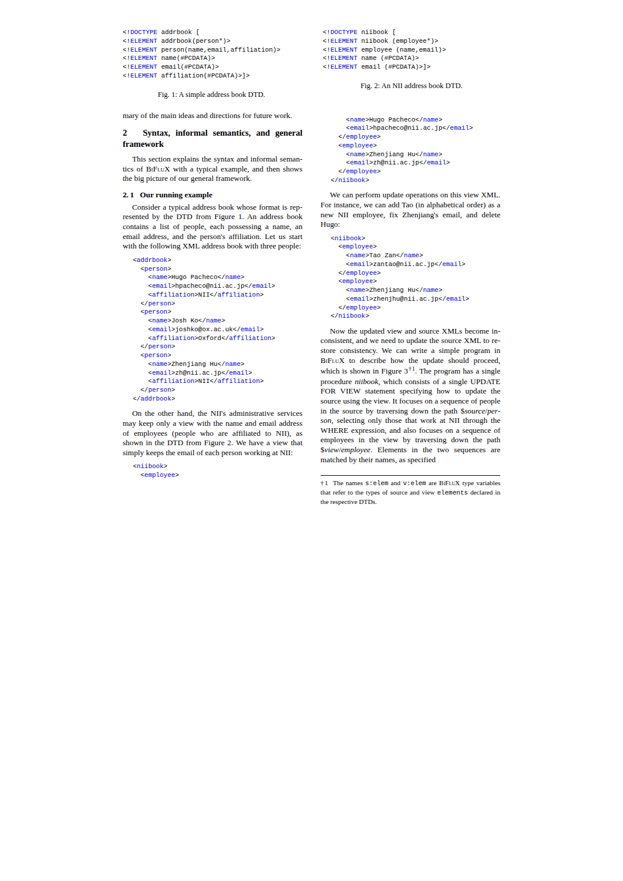<!DOCTYPE addrbook [
<!ELEMENT addrbook(person*)>
<!ELEMENT person(name,email,affiliation)>
<!ELEMENT name(#PCDATA)>
<!ELEMENT email(#PCDATA)>
<!ELEMENT affiliation(#PCDATA)>]>
Fig. 1: A simple address book DTD.
<!DOCTYPE niibook [
<!ELEMENT niibook (employee*)>
<!ELEMENT employee (name,email)>
<!ELEMENT name (#PCDATA)>
<!ELEMENT email (#PCDATA)>]>
Fig. 2: An NII address book DTD.
mary of the main ideas and directions for future work.
2 Syntax, informal semantics, and general framework
This section explains the syntax and informal semantics of Bi Flu X with a typical example, and then shows the big picture of our general framework.
2. 1 Our running example
Consider a typical address book whose format is represented by the DTD from Figure 1. An address book contains a list of people, each possessing a name, an email address, and the person's affiliation. Let us start with the following XML address book with three people:
<addrbook>
  <person>
    <name>Hugo Pacheco</name>
    <email>hpacheco@nii.ac.jp</email>
    <affiliation>NII</affiliation>
  </person>
  <person>
    <name>Josh Ko</name>
    <email>joshko@ox.ac.uk</email>
    <affiliation>Oxford</affiliation>
  </person>
  <person>
    <name>Zhenjiang Hu</name>
    <email>zh@nii.ac.jp</email>
    <affiliation>NII</affiliation>
  </person>
</addrbook>
On the other hand, the NII's administrative services may keep only a view with the name and email address of employees (people who are affiliated to NII), as shown in the DTD from Figure 2. We have a view that simply keeps the email of each person working at NII:
<niibook>
  <employee>
    <name>Hugo Pacheco</name>
    <email>hpacheco@nii.ac.jp</email>
  </employee>
  <employee>
    <name>Zhenjiang Hu</name>
    <email>zh@nii.ac.jp</email>
  </employee>
</niibook>
We can perform update operations on this view XML. For instance, we can add Tao (in alphabetical order) as a new NII employee, fix Zhenjiang's email, and delete Hugo:
<niibook>
  <employee>
    <name>Tao Zan</name>
    <email>zantao@nii.ac.jp</email>
  </employee>
  <employee>
    <name>Zhenjiang Hu</name>
    <email>zhenjhu@nii.ac.jp</email>
  </employee>
</niibook>
Now the updated view and source XMLs become inconsistent, and we need to update the source XML to restore consistency. We can write a simple program in Bi Flu X to describe how the update should proceed, which is shown in Figure 3†1. The program has a single procedure niibook, which consists of a single UPDATE FOR VIEW statement specifying how to update the source using the view. It focuses on a sequence of people in the source by traversing down the path $source/person, selecting only those that work at NII through the WHERE expression, and also focuses on a sequence of employees in the view by traversing down the path $view/employee. Elements in the two sequences are matched by their names, as specified
†1 The names s:elem and v:elem are Bi Flu X type variables that refer to the types of source and view elements declared in the respective DTDs.